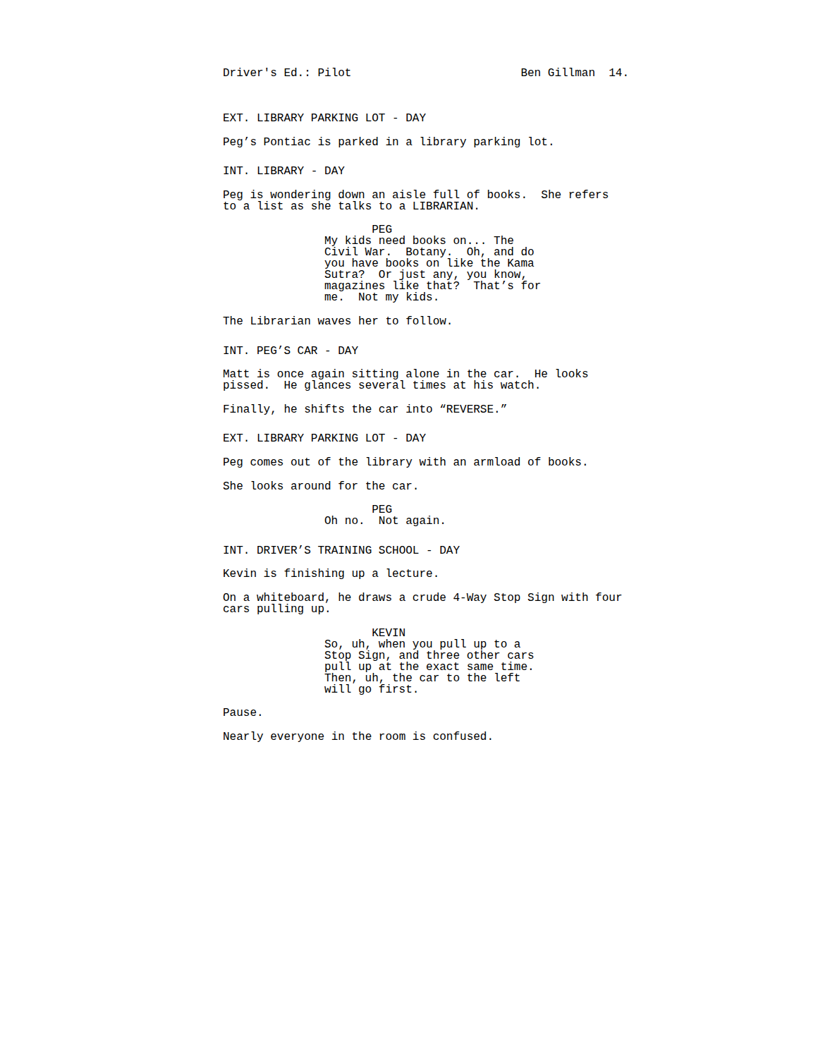Driver's Ed.: Pilot Ben Gillman 14.
EXT. LIBRARY PARKING LOT - DAY
Peg’s Pontiac is parked in a library parking lot.
INT. LIBRARY - DAY
Peg is wondering down an aisle full of books. She refers to a list as she talks to a LIBRARIAN.
PEG
My kids need books on... The Civil War. Botany. Oh, and do you have books on like the Kama Sutra? Or just any, you know, magazines like that? That’s for me. Not my kids.
The Librarian waves her to follow.
INT. PEG’S CAR - DAY
Matt is once again sitting alone in the car. He looks pissed. He glances several times at his watch.
Finally, he shifts the car into “REVERSE.”
EXT. LIBRARY PARKING LOT - DAY
Peg comes out of the library with an armload of books.
She looks around for the car.
PEG
Oh no. Not again.
INT. DRIVER’S TRAINING SCHOOL - DAY
Kevin is finishing up a lecture.
On a whiteboard, he draws a crude 4-Way Stop Sign with four cars pulling up.
KEVIN
So, uh, when you pull up to a Stop Sign, and three other cars pull up at the exact same time. Then, uh, the car to the left will go first.
Pause.
Nearly everyone in the room is confused.